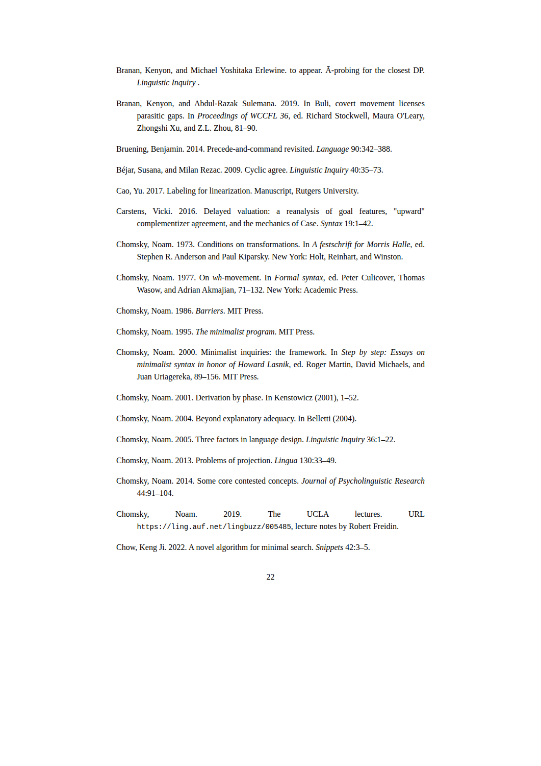Branan, Kenyon, and Michael Yoshitaka Erlewine. to appear. Ā-probing for the closest DP. Linguistic Inquiry .
Branan, Kenyon, and Abdul-Razak Sulemana. 2019. In Buli, covert movement licenses parasitic gaps. In Proceedings of WCCFL 36, ed. Richard Stockwell, Maura O'Leary, Zhongshi Xu, and Z.L. Zhou, 81–90.
Bruening, Benjamin. 2014. Precede-and-command revisited. Language 90:342–388.
Béjar, Susana, and Milan Rezac. 2009. Cyclic agree. Linguistic Inquiry 40:35–73.
Cao, Yu. 2017. Labeling for linearization. Manuscript, Rutgers University.
Carstens, Vicki. 2016. Delayed valuation: a reanalysis of goal features, "upward" complementizer agreement, and the mechanics of Case. Syntax 19:1–42.
Chomsky, Noam. 1973. Conditions on transformations. In A festschrift for Morris Halle, ed. Stephen R. Anderson and Paul Kiparsky. New York: Holt, Reinhart, and Winston.
Chomsky, Noam. 1977. On wh-movement. In Formal syntax, ed. Peter Culicover, Thomas Wasow, and Adrian Akmajian, 71–132. New York: Academic Press.
Chomsky, Noam. 1986. Barriers. MIT Press.
Chomsky, Noam. 1995. The minimalist program. MIT Press.
Chomsky, Noam. 2000. Minimalist inquiries: the framework. In Step by step: Essays on minimalist syntax in honor of Howard Lasnik, ed. Roger Martin, David Michaels, and Juan Uriagereka, 89–156. MIT Press.
Chomsky, Noam. 2001. Derivation by phase. In Kenstowicz (2001), 1–52.
Chomsky, Noam. 2004. Beyond explanatory adequacy. In Belletti (2004).
Chomsky, Noam. 2005. Three factors in language design. Linguistic Inquiry 36:1–22.
Chomsky, Noam. 2013. Problems of projection. Lingua 130:33–49.
Chomsky, Noam. 2014. Some core contested concepts. Journal of Psycholinguistic Research 44:91–104.
Chomsky, Noam. 2019. The UCLA lectures. URL https://ling.auf.net/lingbuzz/005485, lecture notes by Robert Freidin.
Chow, Keng Ji. 2022. A novel algorithm for minimal search. Snippets 42:3–5.
22